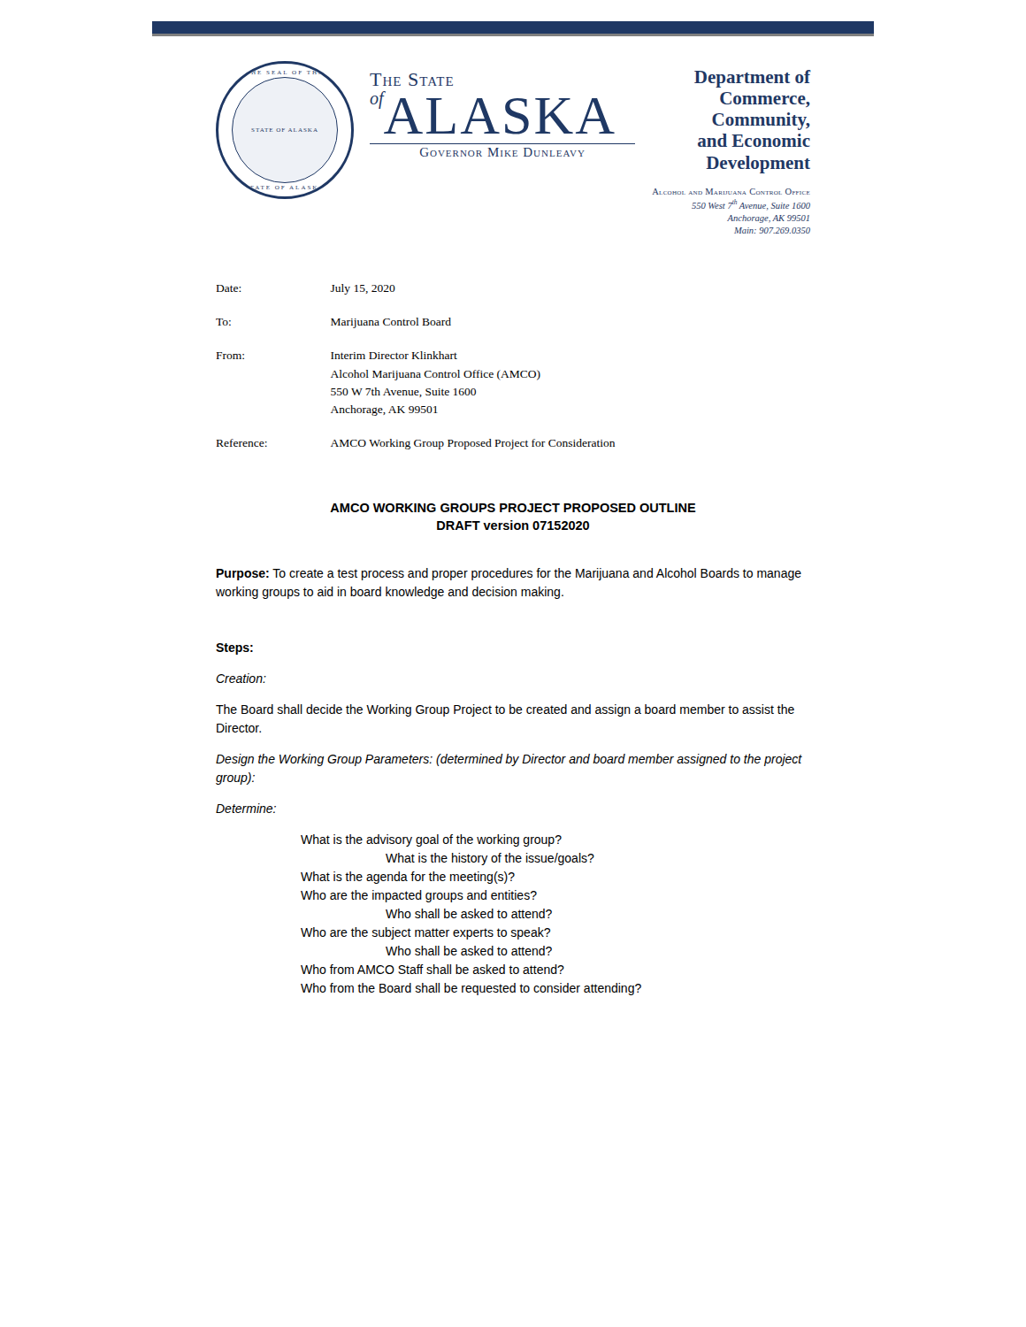THE SEAL OF THE
STATE OF ALASKA
STATE OF ALASKA
The State
of ALASKA
Governor Mike Dunleavy
Department of Commerce, Community,
and Economic Development
Alcohol and Marijuana Control Office
550 West 7th Avenue, Suite 1600
Anchorage, AK 99501
Main: 907.269.0350
| Date: | July 15, 2020 |
| To: | Marijuana Control Board |
| From: | Interim Director Klinkhart Alcohol Marijuana Control Office (AMCO) 550 W 7th Avenue, Suite 1600 Anchorage, AK 99501 |
| Reference: | AMCO Working Group Proposed Project for Consideration |
AMCO WORKING GROUPS PROJECT PROPOSED OUTLINE
DRAFT version 07152020
Purpose: To create a test process and proper procedures for the Marijuana and Alcohol Boards to manage working groups to aid in board knowledge and decision making.
Steps:
Creation:
The Board shall decide the Working Group Project to be created and assign a board member to assist the Director.
Design the Working Group Parameters: (determined by Director and board member assigned to the project group):
Determine:
What is the advisory goal of the working group?
What is the history of the issue/goals?
What is the agenda for the meeting(s)?
Who are the impacted groups and entities?
Who shall be asked to attend?
Who are the subject matter experts to speak?
Who shall be asked to attend?
Who from AMCO Staff shall be asked to attend?
Who from the Board shall be requested to consider attending?